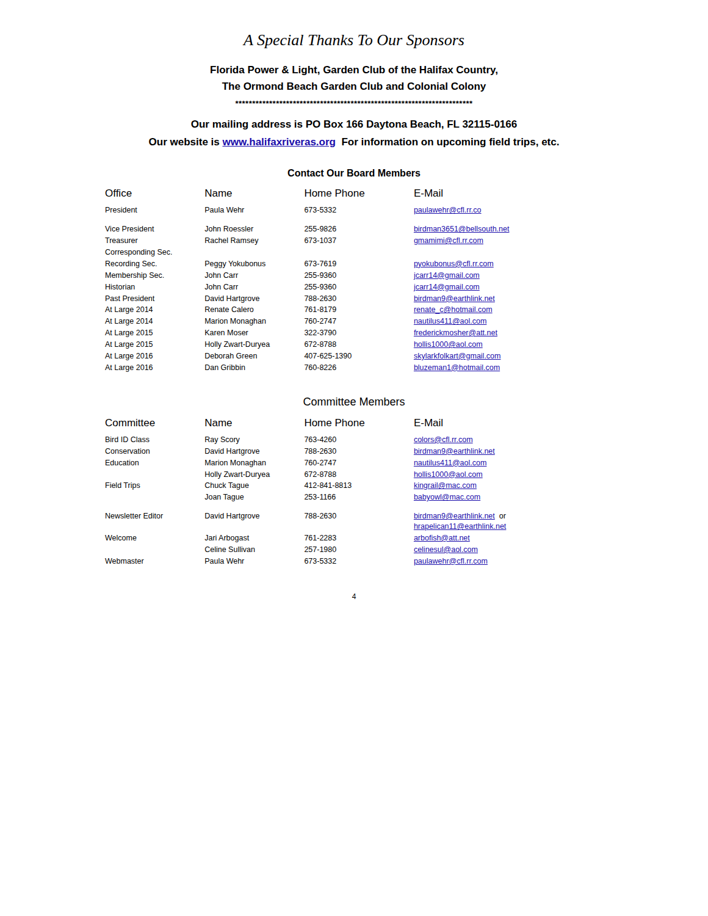A Special Thanks To Our Sponsors
Florida Power & Light, Garden Club of the Halifax Country,
The Ormond Beach Garden Club and Colonial Colony
**********************************************************************
Our mailing address is PO Box 166 Daytona Beach, FL 32115-0166
Our website is www.halifaxriveras.org For information on upcoming field trips, etc.
Contact Our Board Members
| Office | Name | Home Phone | E-Mail |
| --- | --- | --- | --- |
| President | Paula Wehr | 673-5332 | paulawehr@cfl.rr.co |
| Vice President | John Roessler | 255-9826 | birdman3651@bellsouth.net |
| Treasurer | Rachel Ramsey | 673-1037 | gmamimi@cfl.rr.com |
| Corresponding Sec. | | | |
| Recording Sec. | Peggy Yokubonus | 673-7619 | pyokubonus@cfl.rr.com |
| Membership Sec. | John Carr | 255-9360 | jcarr14@gmail.com |
| Historian | John Carr | 255-9360 | jcarr14@gmail.com |
| Past President | David Hartgrove | 788-2630 | birdman9@earthlink.net |
| At Large 2014 | Renate Calero | 761-8179 | renate_c@hotmail.com |
| At Large 2014 | Marion Monaghan | 760-2747 | nautilus411@aol.com |
| At Large 2015 | Karen Moser | 322-3790 | frederickmosher@att.net |
| At Large 2015 | Holly Zwart-Duryea | 672-8788 | hollis1000@aol.com |
| At Large 2016 | Deborah Green | 407-625-1390 | skylarkfolkart@gmail.com |
| At Large 2016 | Dan Gribbin | 760-8226 | bluzeman1@hotmail.com |
Committee Members
| Committee | Name | Home Phone | E-Mail |
| --- | --- | --- | --- |
| Bird ID Class | Ray Scory | 763-4260 | colors@cfl.rr.com |
| Conservation | David Hartgrove | 788-2630 | birdman9@earthlink.net |
| Education | Marion Monaghan | 760-2747 | nautilus411@aol.com |
| | Holly Zwart-Duryea | 672-8788 | hollis1000@aol.com |
| Field Trips | Chuck Tague | 412-841-8813 | kingrail@mac.com |
| | Joan Tague | 253-1166 | babyowl@mac.com |
| Newsletter Editor | David Hartgrove | 788-2630 | birdman9@earthlink.net or hrapelican11@earthlink.net |
| Welcome | Jari Arbogast | 761-2283 | arbofish@att.net |
| | Celine Sullivan | 257-1980 | celinesul@aol.com |
| Webmaster | Paula Wehr | 673-5332 | paulawehr@cfl.rr.com |
4